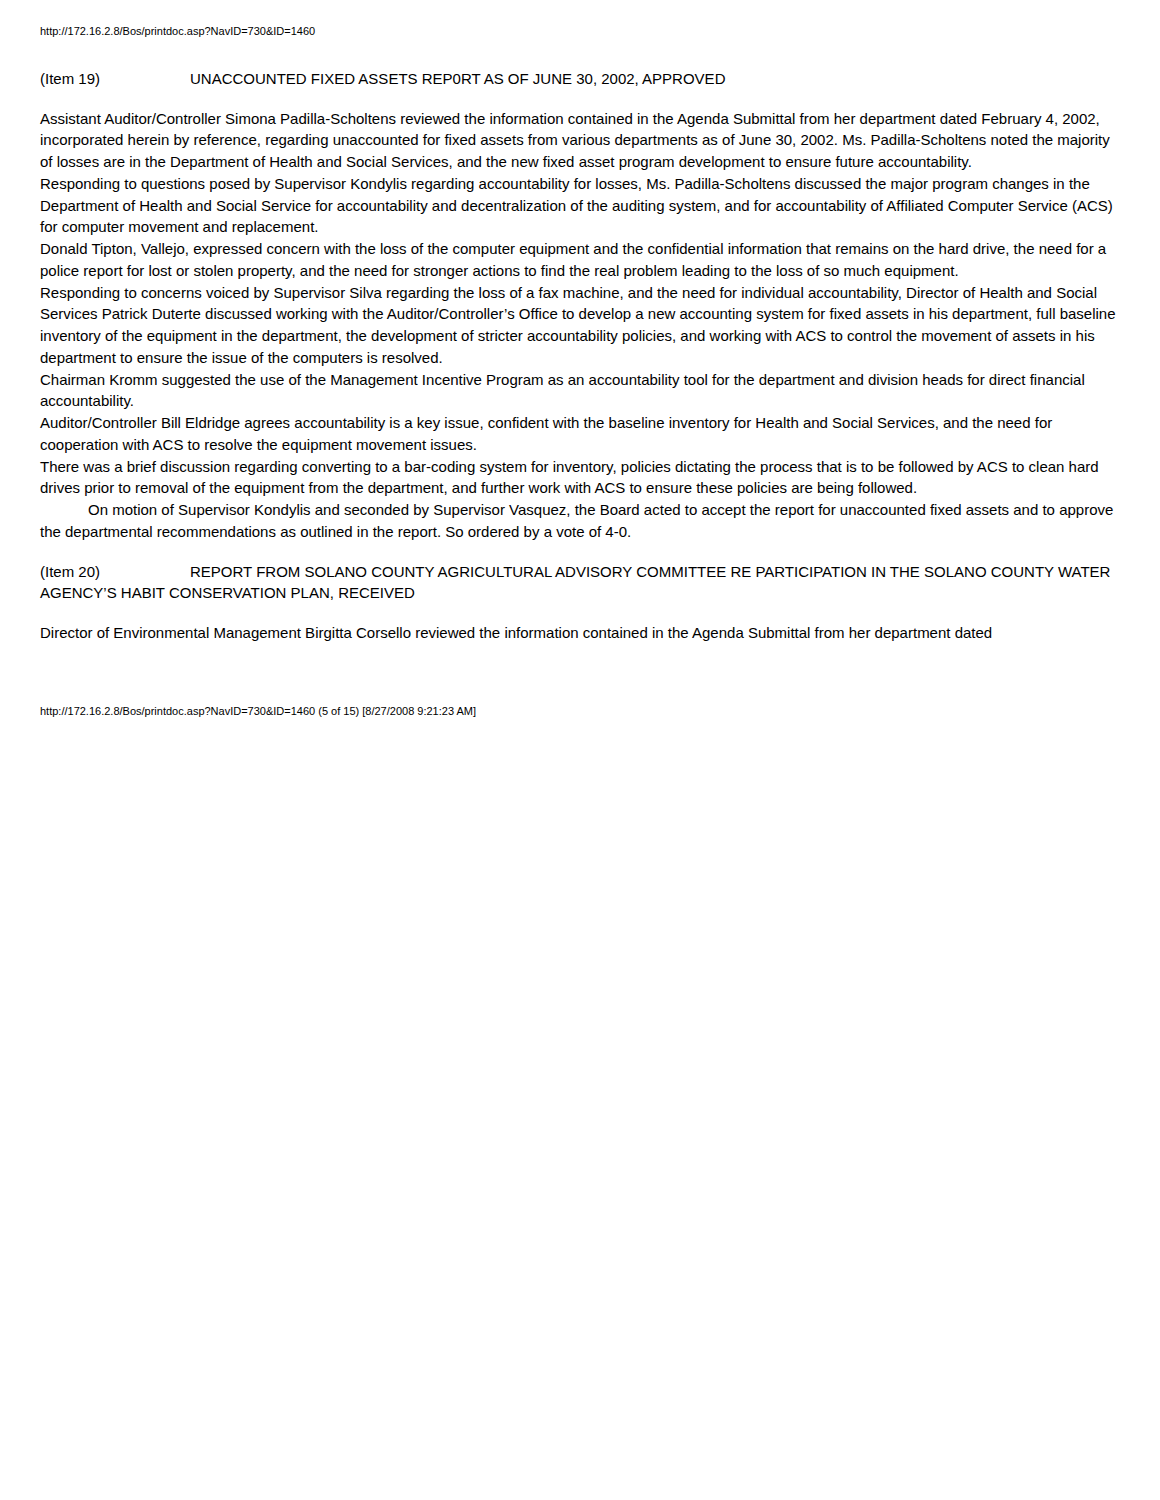http://172.16.2.8/Bos/printdoc.asp?NavID=730&ID=1460
(Item 19) UNACCOUNTED FIXED ASSETS REP0RT AS OF JUNE 30, 2002, APPROVED
Assistant Auditor/Controller Simona Padilla-Scholtens reviewed the information contained in the Agenda Submittal from her department dated February 4, 2002, incorporated herein by reference, regarding unaccounted for fixed assets from various departments as of June 30, 2002. Ms. Padilla-Scholtens noted the majority of losses are in the Department of Health and Social Services, and the new fixed asset program development to ensure future accountability.
Responding to questions posed by Supervisor Kondylis regarding accountability for losses, Ms. Padilla-Scholtens discussed the major program changes in the Department of Health and Social Service for accountability and decentralization of the auditing system, and for accountability of Affiliated Computer Service (ACS) for computer movement and replacement.
Donald Tipton, Vallejo, expressed concern with the loss of the computer equipment and the confidential information that remains on the hard drive, the need for a police report for lost or stolen property, and the need for stronger actions to find the real problem leading to the loss of so much equipment.
Responding to concerns voiced by Supervisor Silva regarding the loss of a fax machine, and the need for individual accountability, Director of Health and Social Services Patrick Duterte discussed working with the Auditor/Controller’s Office to develop a new accounting system for fixed assets in his department, full baseline inventory of the equipment in the department, the development of stricter accountability policies, and working with ACS to control the movement of assets in his department to ensure the issue of the computers is resolved.
Chairman Kromm suggested the use of the Management Incentive Program as an accountability tool for the department and division heads for direct financial accountability.
Auditor/Controller Bill Eldridge agrees accountability is a key issue, confident with the baseline inventory for Health and Social Services, and the need for cooperation with ACS to resolve the equipment movement issues.
There was a brief discussion regarding converting to a bar-coding system for inventory, policies dictating the process that is to be followed by ACS to clean hard drives prior to removal of the equipment from the department, and further work with ACS to ensure these policies are being followed.
On motion of Supervisor Kondylis and seconded by Supervisor Vasquez, the Board acted to accept the report for unaccounted fixed assets and to approve the departmental recommendations as outlined in the report. So ordered by a vote of 4-0.
(Item 20) REPORT FROM SOLANO COUNTY AGRICULTURAL ADVISORY COMMITTEE RE PARTICIPATION IN THE SOLANO COUNTY WATER AGENCY’S HABIT CONSERVATION PLAN, RECEIVED
Director of Environmental Management Birgitta Corsello reviewed the information contained in the Agenda Submittal from her department dated
http://172.16.2.8/Bos/printdoc.asp?NavID=730&ID=1460 (5 of 15) [8/27/2008 9:21:23 AM]